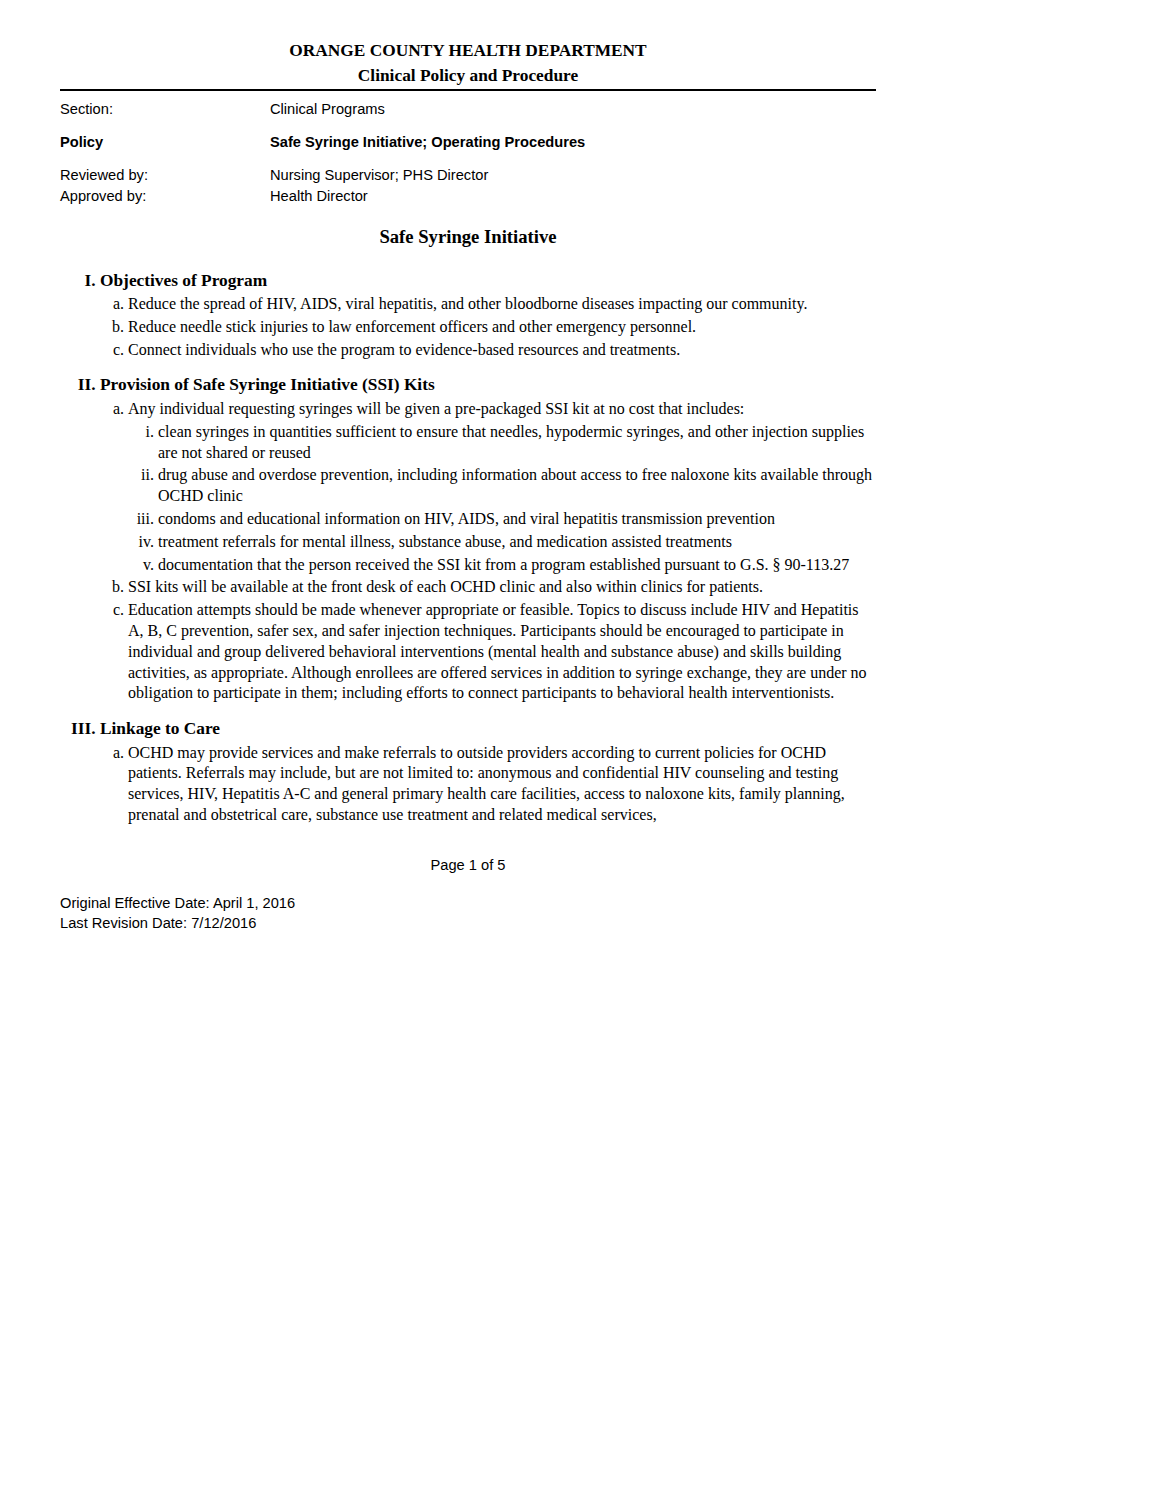ORANGE COUNTY HEALTH DEPARTMENT
Clinical Policy and Procedure
| Section: | Clinical Programs |
| Policy | Safe Syringe Initiative; Operating Procedures |
| Reviewed by: | Nursing Supervisor; PHS Director |
| Approved by: | Health Director |
Safe Syringe Initiative
Objectives of Program
Reduce the spread of HIV, AIDS, viral hepatitis, and other bloodborne diseases impacting our community.
Reduce needle stick injuries to law enforcement officers and other emergency personnel.
Connect individuals who use the program to evidence-based resources and treatments.
Provision of Safe Syringe Initiative (SSI) Kits
Any individual requesting syringes will be given a pre-packaged SSI kit at no cost that includes:
clean syringes in quantities sufficient to ensure that needles, hypodermic syringes, and other injection supplies are not shared or reused
drug abuse and overdose prevention, including information about access to free naloxone kits available through OCHD clinic
condoms and educational information on HIV, AIDS, and viral hepatitis transmission prevention
treatment referrals for mental illness, substance abuse, and medication assisted treatments
documentation that the person received the SSI kit from a program established pursuant to G.S. § 90-113.27
SSI kits will be available at the front desk of each OCHD clinic and also within clinics for patients.
Education attempts should be made whenever appropriate or feasible. Topics to discuss include HIV and Hepatitis A, B, C prevention, safer sex, and safer injection techniques. Participants should be encouraged to participate in individual and group delivered behavioral interventions (mental health and substance abuse) and skills building activities, as appropriate. Although enrollees are offered services in addition to syringe exchange, they are under no obligation to participate in them; including efforts to connect participants to behavioral health interventionists.
Linkage to Care
OCHD may provide services and make referrals to outside providers according to current policies for OCHD patients. Referrals may include, but are not limited to: anonymous and confidential HIV counseling and testing services, HIV, Hepatitis A-C and general primary health care facilities, access to naloxone kits, family planning, prenatal and obstetrical care, substance use treatment and related medical services,
Page 1 of 5
Original Effective Date: April 1, 2016
Last Revision Date: 7/12/2016